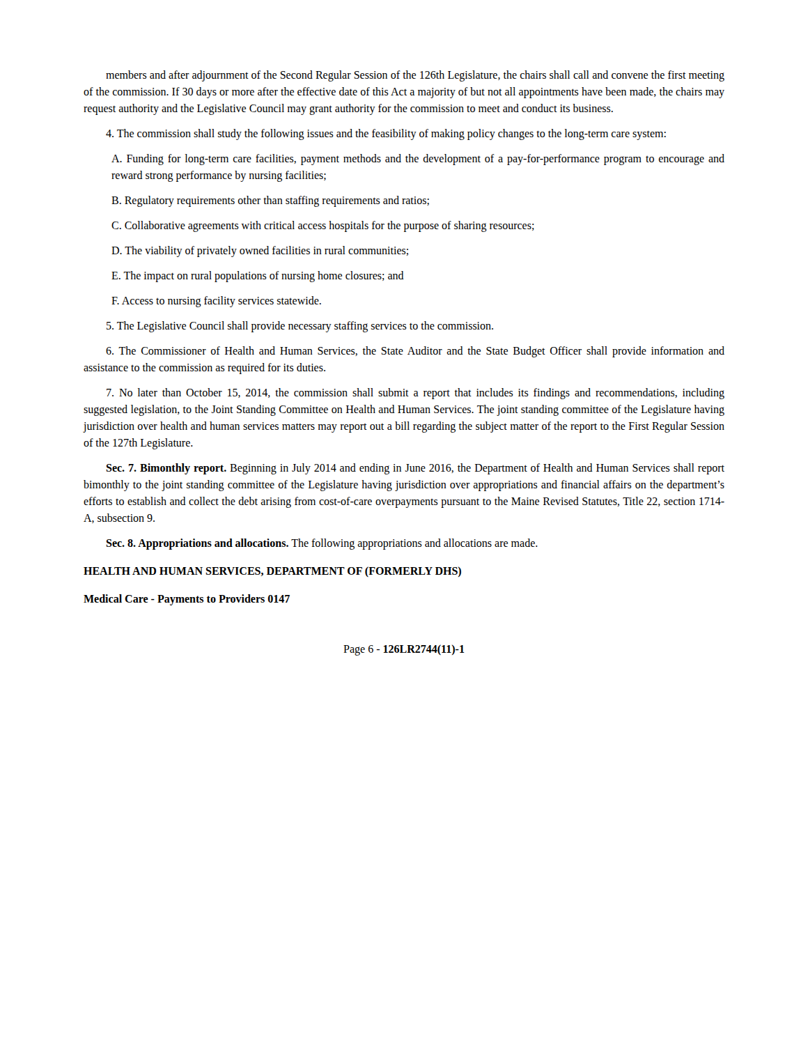members and after adjournment of the Second Regular Session of the 126th Legislature, the chairs shall call and convene the first meeting of the commission. If 30 days or more after the effective date of this Act a majority of but not all appointments have been made, the chairs may request authority and the Legislative Council may grant authority for the commission to meet and conduct its business.
4. The commission shall study the following issues and the feasibility of making policy changes to the long-term care system:
A. Funding for long-term care facilities, payment methods and the development of a pay-for-performance program to encourage and reward strong performance by nursing facilities;
B. Regulatory requirements other than staffing requirements and ratios;
C. Collaborative agreements with critical access hospitals for the purpose of sharing resources;
D. The viability of privately owned facilities in rural communities;
E. The impact on rural populations of nursing home closures; and
F. Access to nursing facility services statewide.
5. The Legislative Council shall provide necessary staffing services to the commission.
6. The Commissioner of Health and Human Services, the State Auditor and the State Budget Officer shall provide information and assistance to the commission as required for its duties.
7. No later than October 15, 2014, the commission shall submit a report that includes its findings and recommendations, including suggested legislation, to the Joint Standing Committee on Health and Human Services. The joint standing committee of the Legislature having jurisdiction over health and human services matters may report out a bill regarding the subject matter of the report to the First Regular Session of the 127th Legislature.
Sec. 7. Bimonthly report. Beginning in July 2014 and ending in June 2016, the Department of Health and Human Services shall report bimonthly to the joint standing committee of the Legislature having jurisdiction over appropriations and financial affairs on the department’s efforts to establish and collect the debt arising from cost-of-care overpayments pursuant to the Maine Revised Statutes, Title 22, section 1714-A, subsection 9.
Sec. 8. Appropriations and allocations. The following appropriations and allocations are made.
HEALTH AND HUMAN SERVICES, DEPARTMENT OF (FORMERLY DHS)
Medical Care - Payments to Providers 0147
Page 6 - 126LR2744(11)-1